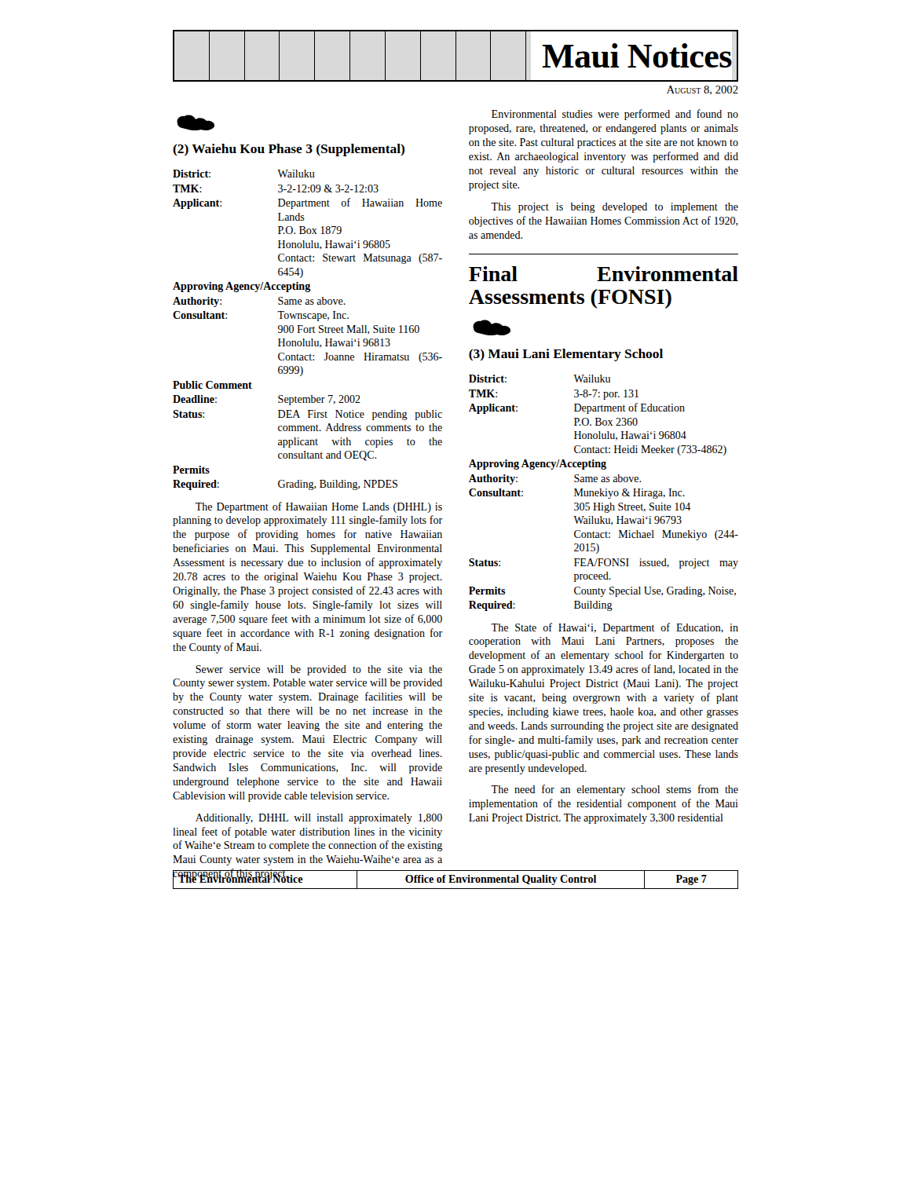Maui Notices
August 8, 2002
(2) Waiehu Kou Phase 3 (Supplemental)
| District : | Wailuku |
| TMK : | 3-2-12:09 & 3-2-12:03 |
| Applicant : | Department of Hawaiian Home Lands P.O. Box 1879 Honolulu, Hawaiʻi 96805 Contact: Stewart Matsunaga (587-6454) |
| Approving Agency/Accepting |
| Authority : | Same as above. |
| Consultant : | Townscape, Inc. 900 Fort Street Mall, Suite 1160 Honolulu, Hawaiʻi 96813 Contact: Joanne Hiramatsu (536-6999) |
| Public Comment |
| Deadline : | September 7, 2002 |
| Status : | DEA First Notice pending public comment. Address comments to the applicant with copies to the consultant and OEQC. |
| Permits |
| Required : | Grading, Building, NPDES |
The Department of Hawaiian Home Lands (DHHL) is planning to develop approximately 111 single-family lots for the purpose of providing homes for native Hawaiian beneficiaries on Maui. This Supplemental Environmental Assessment is necessary due to inclusion of approximately 20.78 acres to the original Waiehu Kou Phase 3 project. Originally, the Phase 3 project consisted of 22.43 acres with 60 single-family house lots. Single-family lot sizes will average 7,500 square feet with a minimum lot size of 6,000 square feet in accordance with R-1 zoning designation for the County of Maui.
Sewer service will be provided to the site via the County sewer system. Potable water service will be provided by the County water system. Drainage facilities will be constructed so that there will be no net increase in the volume of storm water leaving the site and entering the existing drainage system. Maui Electric Company will provide electric service to the site via overhead lines. Sandwich Isles Communications, Inc. will provide underground telephone service to the site and Hawaii Cablevision will provide cable television service.
Additionally, DHHL will install approximately 1,800 lineal feet of potable water distribution lines in the vicinity of Waiheʻe Stream to complete the connection of the existing Maui County water system in the Waiehu-Waiheʻe area as a component of this project.
Environmental studies were performed and found no proposed, rare, threatened, or endangered plants or animals on the site. Past cultural practices at the site are not known to exist. An archaeological inventory was performed and did not reveal any historic or cultural resources within the project site.
This project is being developed to implement the objectives of the Hawaiian Homes Commission Act of 1920, as amended.
Final Environmental Assessments (FONSI)
(3) Maui Lani Elementary School
| District : | Wailuku |
| TMK : | 3-8-7: por. 131 |
| Applicant : | Department of Education P.O. Box 2360 Honolulu, Hawaiʻi 96804 Contact: Heidi Meeker (733-4862) |
| Approving Agency/Accepting |
| Authority : | Same as above. |
| Consultant : | Munekiyo & Hiraga, Inc. 305 High Street, Suite 104 Wailuku, Hawaiʻi 96793 Contact: Michael Munekiyo (244-2015) |
| Status : | FEA/FONSI issued, project may proceed. |
| Permits | County Special Use, Grading, Noise, |
| Required : | Building |
The State of Hawaiʻi, Department of Education, in cooperation with Maui Lani Partners, proposes the development of an elementary school for Kindergarten to Grade 5 on approximately 13.49 acres of land, located in the Wailuku-Kahului Project District (Maui Lani). The project site is vacant, being overgrown with a variety of plant species, including kiawe trees, haole koa, and other grasses and weeds. Lands surrounding the project site are designated for single- and multi-family uses, park and recreation center uses, public/quasi-public and commercial uses. These lands are presently undeveloped.
The need for an elementary school stems from the implementation of the residential component of the Maui Lani Project District. The approximately 3,300 residential
The Environmental Notice
Office of Environmental Quality Control
Page 7